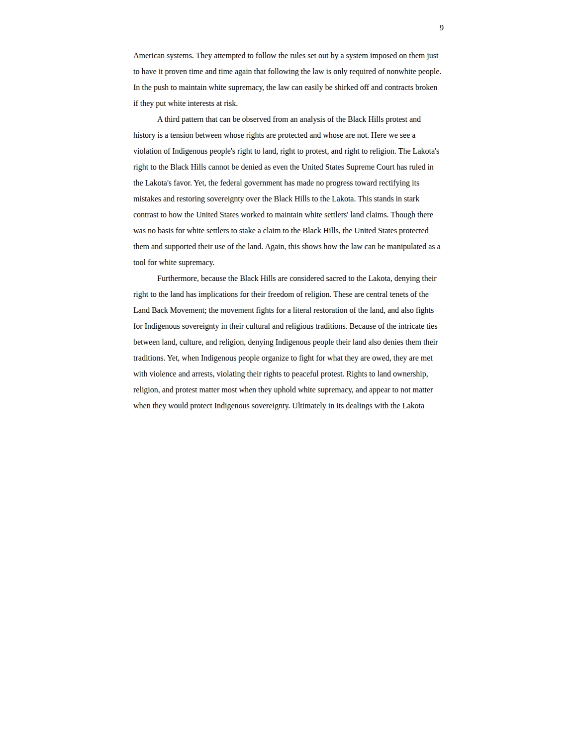9
American systems. They attempted to follow the rules set out by a system imposed on them just to have it proven time and time again that following the law is only required of nonwhite people. In the push to maintain white supremacy, the law can easily be shirked off and contracts broken if they put white interests at risk.
A third pattern that can be observed from an analysis of the Black Hills protest and history is a tension between whose rights are protected and whose are not. Here we see a violation of Indigenous people's right to land, right to protest, and right to religion. The Lakota's right to the Black Hills cannot be denied as even the United States Supreme Court has ruled in the Lakota's favor. Yet, the federal government has made no progress toward rectifying its mistakes and restoring sovereignty over the Black Hills to the Lakota. This stands in stark contrast to how the United States worked to maintain white settlers' land claims. Though there was no basis for white settlers to stake a claim to the Black Hills, the United States protected them and supported their use of the land. Again, this shows how the law can be manipulated as a tool for white supremacy.
Furthermore, because the Black Hills are considered sacred to the Lakota, denying their right to the land has implications for their freedom of religion. These are central tenets of the Land Back Movement; the movement fights for a literal restoration of the land, and also fights for Indigenous sovereignty in their cultural and religious traditions. Because of the intricate ties between land, culture, and religion, denying Indigenous people their land also denies them their traditions. Yet, when Indigenous people organize to fight for what they are owed, they are met with violence and arrests, violating their rights to peaceful protest. Rights to land ownership, religion, and protest matter most when they uphold white supremacy, and appear to not matter when they would protect Indigenous sovereignty. Ultimately in its dealings with the Lakota